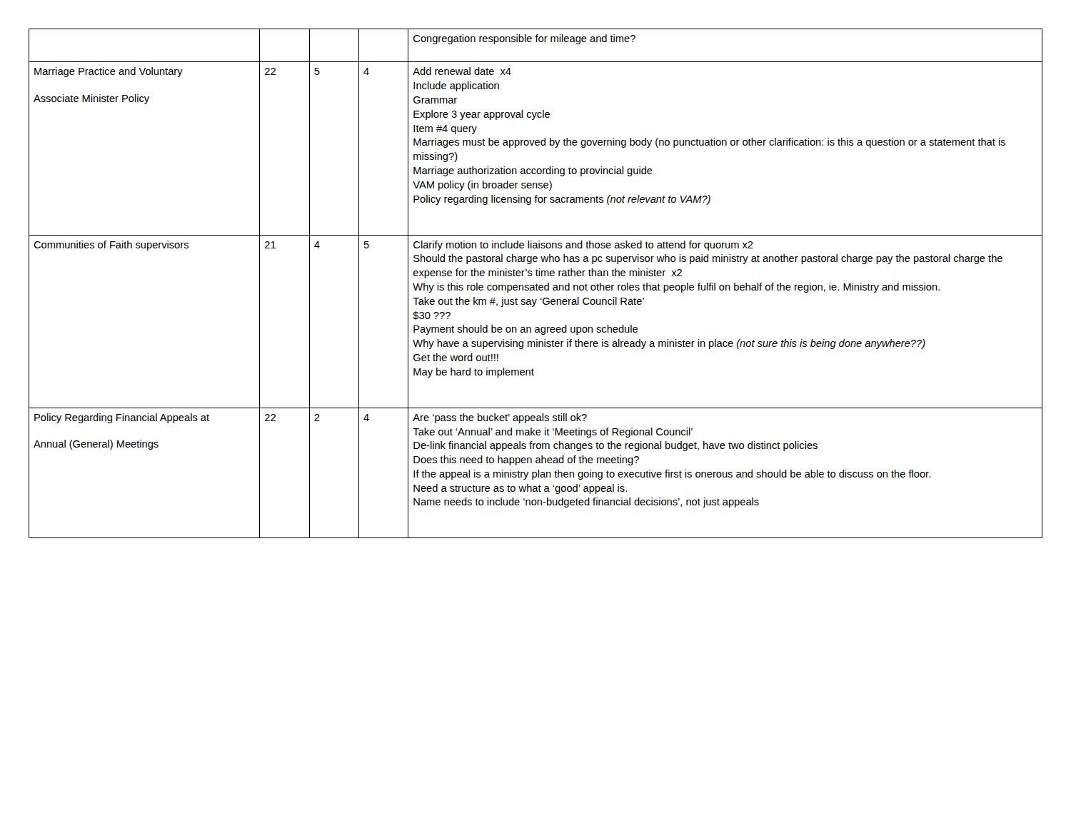| | | | | Congregation responsible for mileage and time? |
| Marriage Practice and Voluntary Associate Minister Policy | 22 | 5 | 4 | Add renewal date x4 Include application Grammar Explore 3 year approval cycle Item #4 query Marriages must be approved by the governing body (no punctuation or other clarification: is this a question or a statement that is missing?) Marriage authorization according to provincial guide VAM policy (in broader sense) Policy regarding licensing for sacraments (not relevant to VAM?) |
| Communities of Faith supervisors | 21 | 4 | 5 | Clarify motion to include liaisons and those asked to attend for quorum x2 Should the pastoral charge who has a pc supervisor who is paid ministry at another pastoral charge pay the pastoral charge the expense for the minister’s time rather than the minister x2 Why is this role compensated and not other roles that people fulfil on behalf of the region, ie. Ministry and mission. Take out the km #, just say ‘General Council Rate’ $30 ??? Payment should be on an agreed upon schedule Why have a supervising minister if there is already a minister in place (not sure this is being done anywhere??) Get the word out!!! May be hard to implement |
| Policy Regarding Financial Appeals at Annual (General) Meetings | 22 | 2 | 4 | Are ‘pass the bucket’ appeals still ok? Take out ‘Annual’ and make it ‘Meetings of Regional Council’ De-link financial appeals from changes to the regional budget, have two distinct policies Does this need to happen ahead of the meeting? If the appeal is a ministry plan then going to executive first is onerous and should be able to discuss on the floor. Need a structure as to what a ‘good’ appeal is. Name needs to include ‘non-budgeted financial decisions’, not just appeals |